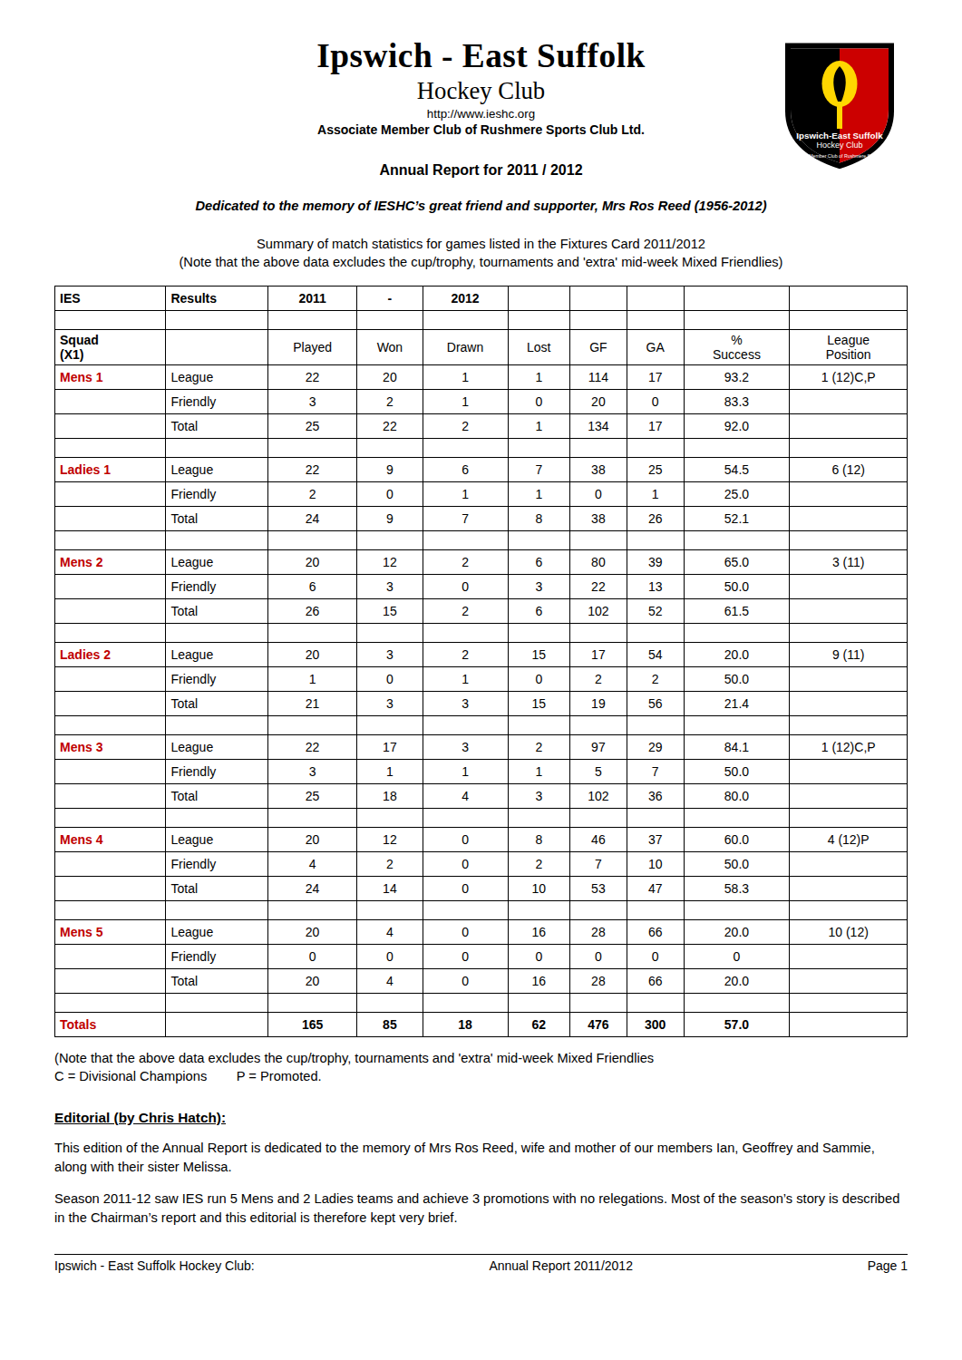Ipswich-East Suffolk Hockey Club Associate Member Club of Rushmere Sports Club
Ipswich - East Suffolk
Hockey Club
http://www.ieshc.org
Associate Member Club of Rushmere Sports Club Ltd.
Annual Report for 2011 / 2012
Dedicated to the memory of IESHC’s great friend and supporter, Mrs Ros Reed (1956-2012)
Summary of match statistics for games listed in the Fixtures Card 2011/2012
(Note that the above data excludes the cup/trophy, tournaments and 'extra' mid-week Mixed Friendlies)
| IES | Results | 2011 | - | 2012 | | | | | |
| Squad (X1) | | Played | Won | Drawn | Lost | GF | GA | % Success | League Position |
| Mens 1 | League | 22 | 20 | 1 | 1 | 114 | 17 | 93.2 | 1 (12)C,P |
| | Friendly | 3 | 2 | 1 | 0 | 20 | 0 | 83.3 | |
| | Total | 25 | 22 | 2 | 1 | 134 | 17 | 92.0 | |
| Ladies 1 | League | 22 | 9 | 6 | 7 | 38 | 25 | 54.5 | 6 (12) |
| | Friendly | 2 | 0 | 1 | 1 | 0 | 1 | 25.0 | |
| | Total | 24 | 9 | 7 | 8 | 38 | 26 | 52.1 | |
| Mens 2 | League | 20 | 12 | 2 | 6 | 80 | 39 | 65.0 | 3 (11) |
| | Friendly | 6 | 3 | 0 | 3 | 22 | 13 | 50.0 | |
| | Total | 26 | 15 | 2 | 6 | 102 | 52 | 61.5 | |
| Ladies 2 | League | 20 | 3 | 2 | 15 | 17 | 54 | 20.0 | 9 (11) |
| | Friendly | 1 | 0 | 1 | 0 | 2 | 2 | 50.0 | |
| | Total | 21 | 3 | 3 | 15 | 19 | 56 | 21.4 | |
| Mens 3 | League | 22 | 17 | 3 | 2 | 97 | 29 | 84.1 | 1 (12)C,P |
| | Friendly | 3 | 1 | 1 | 1 | 5 | 7 | 50.0 | |
| | Total | 25 | 18 | 4 | 3 | 102 | 36 | 80.0 | |
| Mens 4 | League | 20 | 12 | 0 | 8 | 46 | 37 | 60.0 | 4 (12)P |
| | Friendly | 4 | 2 | 0 | 2 | 7 | 10 | 50.0 | |
| | Total | 24 | 14 | 0 | 10 | 53 | 47 | 58.3 | |
| Mens 5 | League | 20 | 4 | 0 | 16 | 28 | 66 | 20.0 | 10 (12) |
| | Friendly | 0 | 0 | 0 | 0 | 0 | 0 | 0 | |
| | Total | 20 | 4 | 0 | 16 | 28 | 66 | 20.0 | |
| Totals | | 165 | 85 | 18 | 62 | 476 | 300 | 57.0 | |
(Note that the above data excludes the cup/trophy, tournaments and 'extra' mid-week Mixed Friendlies
C = Divisional Champions P = Promoted.
Editorial (by Chris Hatch):
This edition of the Annual Report is dedicated to the memory of Mrs Ros Reed, wife and mother of our members Ian, Geoffrey and Sammie, along with their sister Melissa.
Season 2011-12 saw IES run 5 Mens and 2 Ladies teams and achieve 3 promotions with no relegations. Most of the season’s story is described in the Chairman’s report and this editorial is therefore kept very brief.
Ipswich - East Suffolk Hockey Club: Annual Report 2011/2012 Page 1